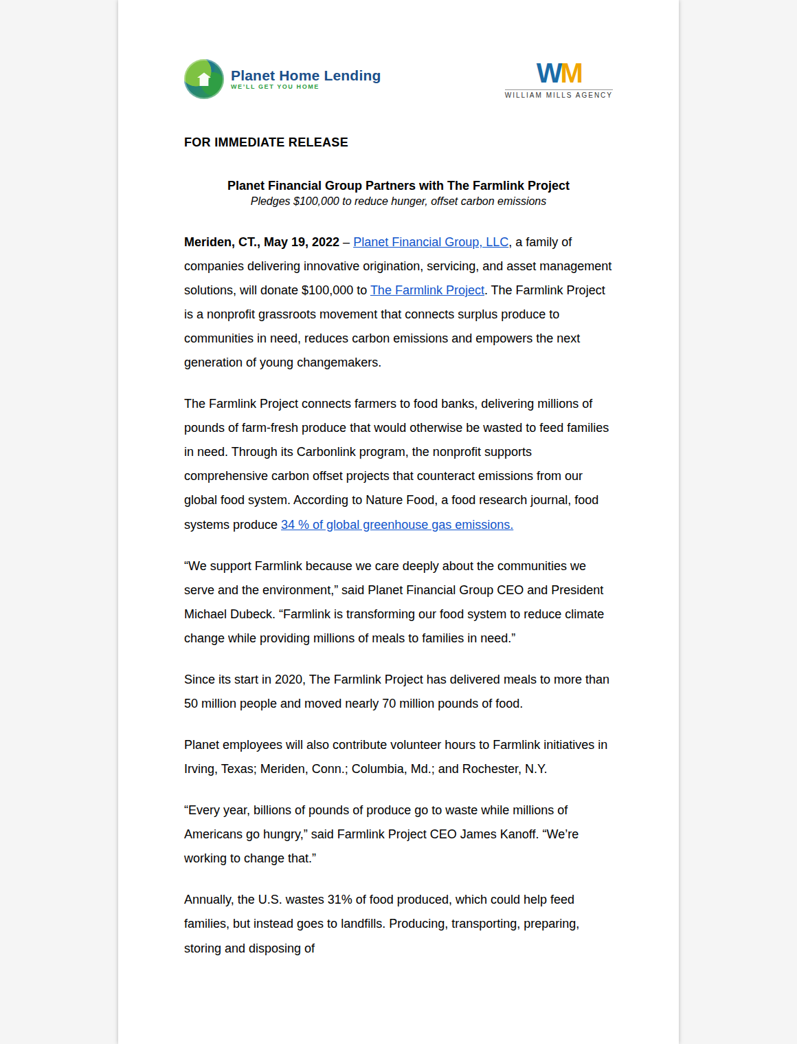Planet Home Lending WE’LL GET YOU HOME
WM
WILLIAM MILLS AGENCY
FOR IMMEDIATE RELEASE
Planet Financial Group Partners with The Farmlink Project
Pledges $100,000 to reduce hunger, offset carbon emissions
Meriden, CT., May 19, 2022 – Planet Financial Group, LLC, a family of companies delivering innovative origination, servicing, and asset management solutions, will donate $100,000 to The Farmlink Project. The Farmlink Project is a nonprofit grassroots movement that connects surplus produce to communities in need, reduces carbon emissions and empowers the next generation of young changemakers.
The Farmlink Project connects farmers to food banks, delivering millions of pounds of farm-fresh produce that would otherwise be wasted to feed families in need. Through its Carbonlink program, the nonprofit supports comprehensive carbon offset projects that counteract emissions from our global food system. According to Nature Food, a food research journal, food systems produce 34 % of global greenhouse gas emissions.
“We support Farmlink because we care deeply about the communities we serve and the environment,” said Planet Financial Group CEO and President Michael Dubeck. “Farmlink is transforming our food system to reduce climate change while providing millions of meals to families in need.”
Since its start in 2020, The Farmlink Project has delivered meals to more than 50 million people and moved nearly 70 million pounds of food.
Planet employees will also contribute volunteer hours to Farmlink initiatives in Irving, Texas; Meriden, Conn.; Columbia, Md.; and Rochester, N.Y.
“Every year, billions of pounds of produce go to waste while millions of Americans go hungry,” said Farmlink Project CEO James Kanoff. “We’re working to change that.”
Annually, the U.S. wastes 31% of food produced, which could help feed families, but instead goes to landfills. Producing, transporting, preparing, storing and disposing of